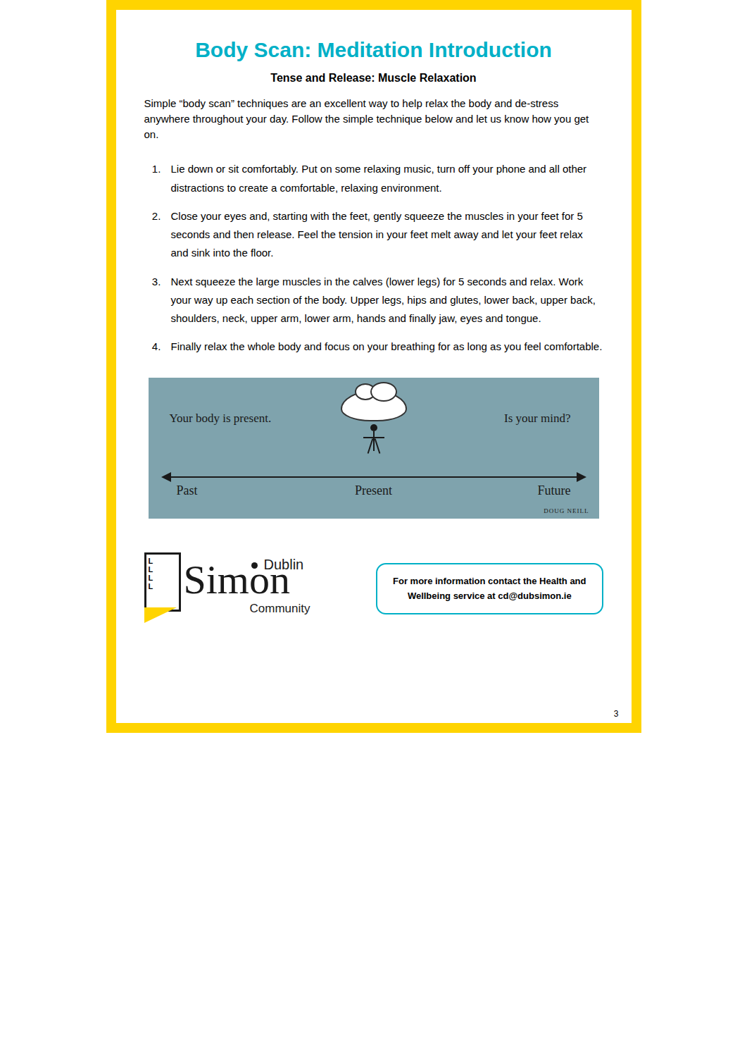Body Scan: Meditation Introduction
Tense and Release: Muscle Relaxation
Simple “body scan” techniques are an excellent way to help relax the body and de-stress anywhere throughout your day. Follow the simple technique below and let us know how you get on.
Lie down or sit comfortably. Put on some relaxing music, turn off your phone and all other distractions to create a comfortable, relaxing environment.
Close your eyes and, starting with the feet, gently squeeze the muscles in your feet for 5 seconds and then release. Feel the tension in your feet melt away and let your feet relax and sink into the floor.
Next squeeze the large muscles in the calves (lower legs) for 5 seconds and relax. Work your way up each section of the body. Upper legs, hips and glutes, lower back, upper back, shoulders, neck, upper arm, lower arm, hands and finally jaw, eyes and tongue.
Finally relax the whole body and focus on your breathing for as long as you feel comfortable.
Your body is present.
Is your mind?
Past
Present
Future
DOUG NEILL
L
L
L
L
Simon
Dublin
Community
For more information contact the Health and
Wellbeing service at cd@dubsimon.ie
3